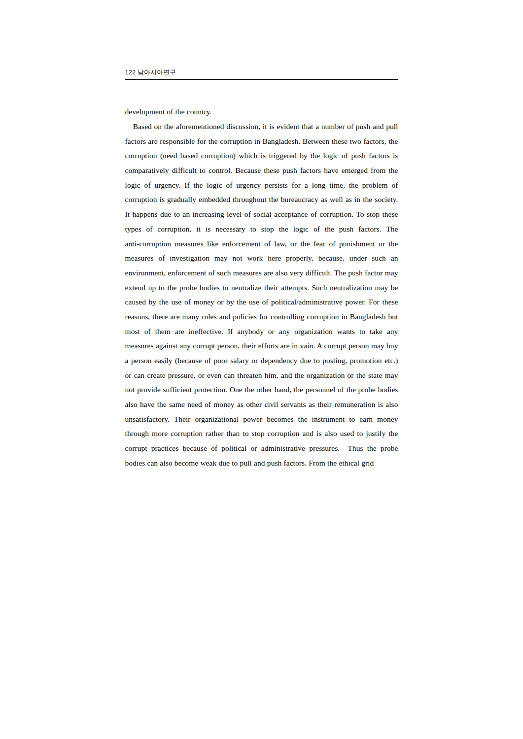122 남아시아연구
development of the country.
Based on the aforementioned discussion, it is evident that a number of push and pull factors are responsible for the corruption in Bangladesh. Between these two factors, the corruption (need based corruption) which is triggered by the logic of push factors is comparatively difficult to control. Because these push factors have emerged from the logic of urgency. If the logic of urgency persists for a long time, the problem of corruption is gradually embedded throughout the bureaucracy as well as in the society. It happens due to an increasing level of social acceptance of corruption. To stop these types of corruption, it is necessary to stop the logic of the push factors. The anti‑corruption measures like enforcement of law, or the fear of punishment or the measures of investigation may not work here properly, because, under such an environment, enforcement of such measures are also very difficult. The push factor may extend up to the probe bodies to neutralize their attempts. Such neutralization may be caused by the use of money or by the use of political/administrative power. For these reasons, there are many rules and policies for controlling corruption in Bangladesh but most of them are ineffective. If anybody or any organization wants to take any measures against any corrupt person, their efforts are in vain. A corrupt person may buy a person easily (because of poor salary or dependency due to posting, promotion etc.) or can create pressure, or even can threaten him, and the organization or the state may not provide sufficient protection. One the other hand, the personnel of the probe bodies also have the same need of money as other civil servants as their remuneration is also unsatisfactory. Their organizational power becomes the instrument to earn money through more corruption rather than to stop corruption and is also used to justify the corrupt practices because of political or administrative pressures. Thus the probe bodies can also become weak due to pull and push factors. From the ethical grid